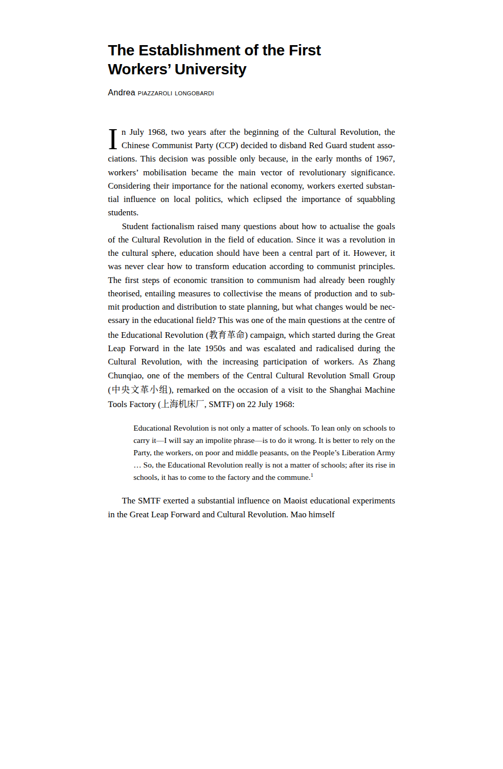The Establishment of the First
Workers’ University
Andrea Piazzaroli Longobardi
In July 1968, two years after the beginning of the Cultural Revolution, the Chinese Communist Party (CCP) decided to disband Red Guard student associations. This decision was possible only because, in the early months of 1967, workers’ mobilisation became the main vector of revolutionary significance. Considering their importance for the national economy, workers exerted substantial influence on local politics, which eclipsed the importance of squabbling students.
Student factionalism raised many questions about how to actualise the goals of the Cultural Revolution in the field of education. Since it was a revolution in the cultural sphere, education should have been a central part of it. However, it was never clear how to transform education according to communist principles. The first steps of economic transition to communism had already been roughly theorised, entailing measures to collectivise the means of production and to submit production and distribution to state planning, but what changes would be necessary in the educational field? This was one of the main questions at the centre of the Educational Revolution (教育革命) campaign, which started during the Great Leap Forward in the late 1950s and was escalated and radicalised during the Cultural Revolution, with the increasing participation of workers. As Zhang Chunqiao, one of the members of the Central Cultural Revolution Small Group (中央文革小组), remarked on the occasion of a visit to the Shanghai Machine Tools Factory (上海机床厂, SMTF) on 22 July 1968:
Educational Revolution is not only a matter of schools. To lean only on schools to carry it—I will say an impolite phrase—is to do it wrong. It is better to rely on the Party, the workers, on poor and middle peasants, on the People’s Liberation Army … So, the Educational Revolution really is not a matter of schools; after its rise in schools, it has to come to the factory and the commune.1
The SMTF exerted a substantial influence on Maoist educational experiments in the Great Leap Forward and Cultural Revolution. Mao himself